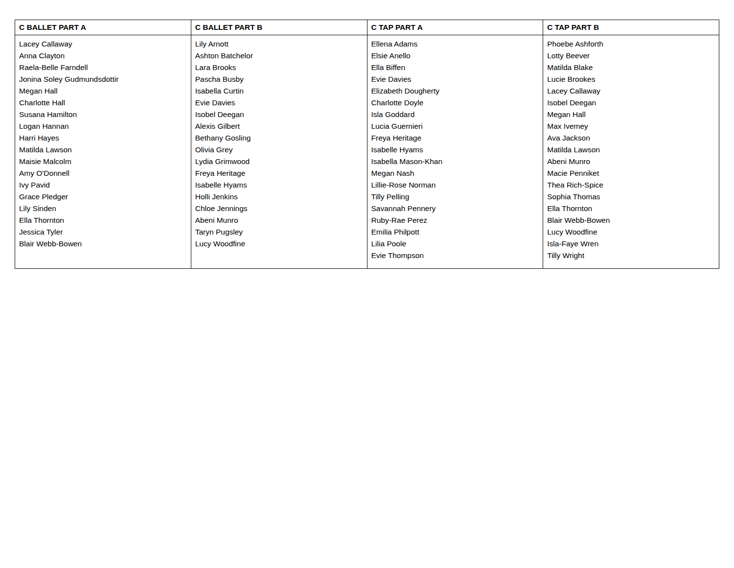| C BALLET PART A | C BALLET PART B | C TAP PART A | C TAP PART B |
| --- | --- | --- | --- |
| Lacey Callaway Anna Clayton Raela-Belle Farndell Jonina Soley Gudmundsdottir Megan Hall Charlotte Hall Susana Hamilton Logan Hannan Harri Hayes Matilda Lawson Maisie Malcolm Amy O'Donnell Ivy Pavid Grace Pledger Lily Sinden Ella Thornton Jessica Tyler Blair Webb-Bowen | Lily Arnott Ashton Batchelor Lara Brooks Pascha Busby Isabella Curtin Evie Davies Isobel Deegan Alexis Gilbert Bethany Gosling Olivia Grey Lydia Grimwood Freya Heritage Isabelle Hyams Holli Jenkins Chloe Jennings Abeni Munro Taryn Pugsley Lucy Woodfine | Ellena Adams Elsie Anello Ella Biffen Evie Davies Elizabeth Dougherty Charlotte Doyle Isla Goddard Lucia Guernieri Freya Heritage Isabelle Hyams Isabella Mason-Khan Megan Nash Lillie-Rose Norman Tilly Pelling Savannah Pennery Ruby-Rae Perez Emilia Philpott Lilia Poole Evie Thompson | Phoebe Ashforth Lotty Beever Matilda Blake Lucie Brookes Lacey Callaway Isobel Deegan Megan Hall Max Ivemey Ava Jackson Matilda Lawson Abeni Munro Macie Penniket Thea Rich-Spice Sophia Thomas Ella Thornton Blair Webb-Bowen Lucy Woodfine Isla-Faye Wren Tilly Wright |